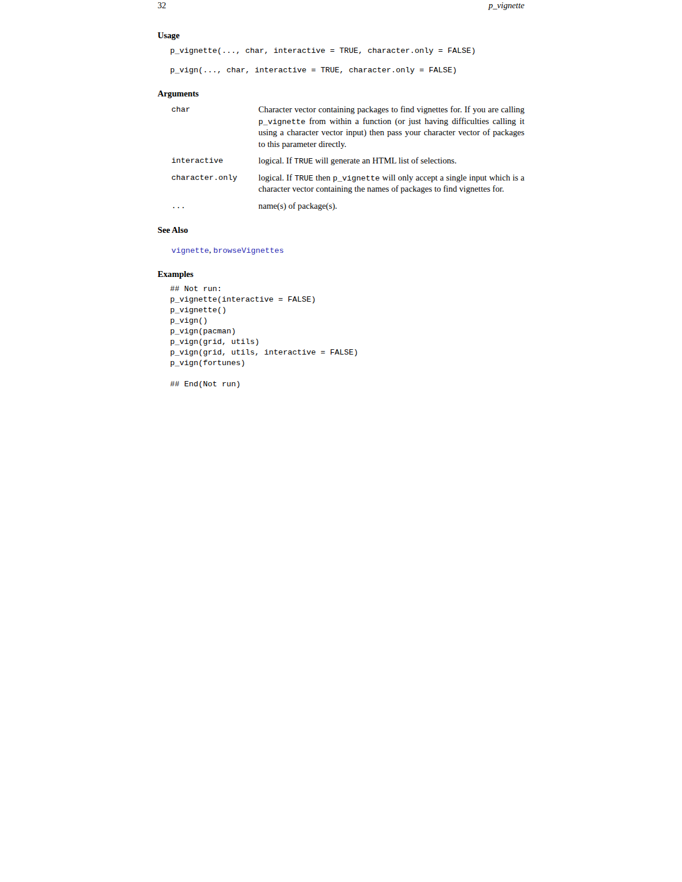32 p_vignette
Usage
p_vignette(..., char, interactive = TRUE, character.only = FALSE)
p_vign(..., char, interactive = TRUE, character.only = FALSE)
Arguments
char
Character vector containing packages to find vignettes for. If you are calling p_vignette from within a function (or just having difficulties calling it using a character vector input) then pass your character vector of packages to this parameter directly.
interactive
logical. If TRUE will generate an HTML list of selections.
character.only
logical. If TRUE then p_vignette will only accept a single input which is a character vector containing the names of packages to find vignettes for.
...
name(s) of package(s).
See Also
vignette, browseVignettes
Examples
## Not run:
p_vignette(interactive = FALSE)
p_vignette()
p_vign()
p_vign(pacman)
p_vign(grid, utils)
p_vign(grid, utils, interactive = FALSE)
p_vign(fortunes)

## End(Not run)